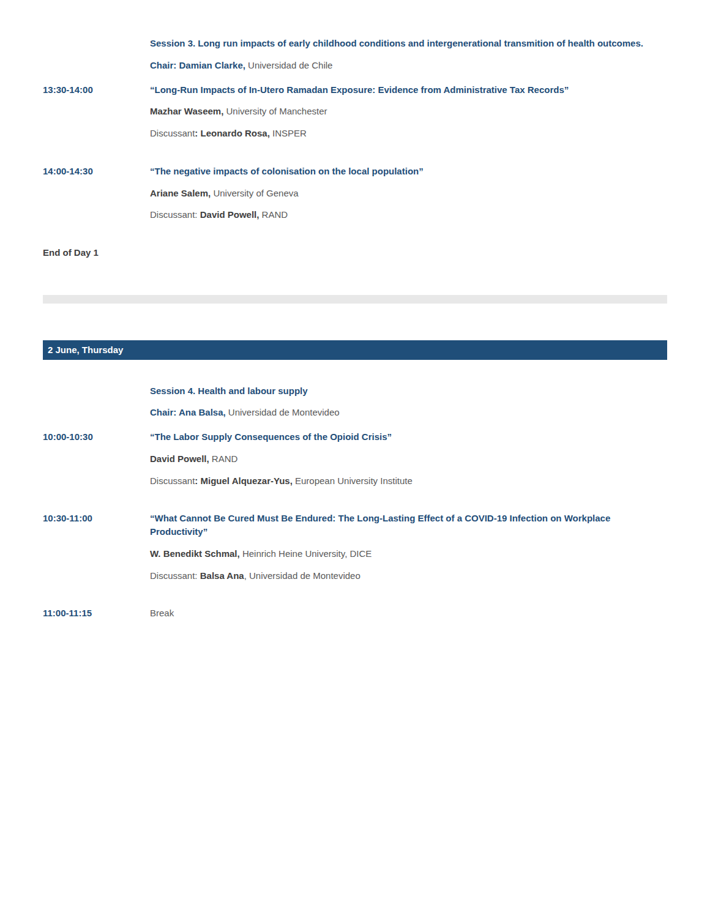| | Session 3. Long run impacts of early childhood conditions and intergenerational transmition of health outcomes. Chair: Damian Clarke, Universidad de Chile |
| 13:30-14:00 | “Long-Run Impacts of In-Utero Ramadan Exposure: Evidence from Administrative Tax Records” Mazhar Waseem, University of Manchester Discussant : Leonardo Rosa, INSPER |
| 14:00-14:30 | “The negative impacts of colonisation on the local population” Ariane Salem, University of Geneva Discussant: David Powell, RAND |
| End of Day 1 |
2 June, Thursday
| | Session 4. Health and labour supply Chair: Ana Balsa, Universidad de Montevideo |
| 10:00-10:30 | “The Labor Supply Consequences of the Opioid Crisis” David Powell, RAND Discussant : Miguel Alquezar-Yus, European University Institute |
| 10:30-11:00 | “ What Cannot Be Cured Must Be Endured: The Long-Lasting Effect of a COVID-19 Infection on Workplace Productivity ” W. Benedikt Schmal, Heinrich Heine University, DICE Discussant: Balsa Ana , Universidad de Montevideo |
| 11:00-11:15 | Break |